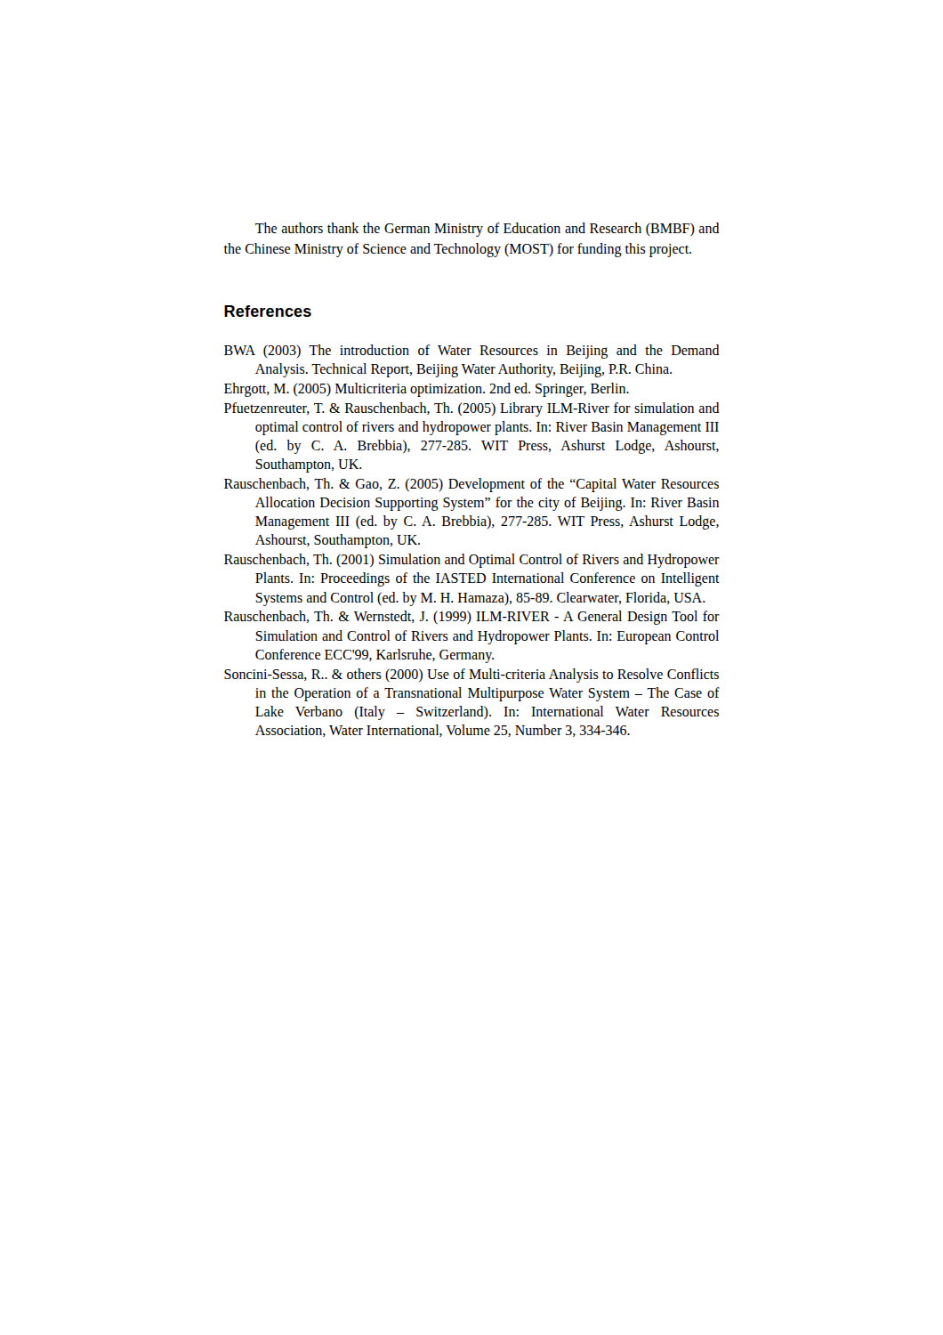The authors thank the German Ministry of Education and Research (BMBF) and the Chinese Ministry of Science and Technology (MOST) for funding this project.
References
BWA (2003) The introduction of Water Resources in Beijing and the Demand Analysis. Technical Report, Beijing Water Authority, Beijing, P.R. China.
Ehrgott, M. (2005) Multicriteria optimization. 2nd ed. Springer, Berlin.
Pfuetzenreuter, T. & Rauschenbach, Th. (2005) Library ILM-River for simulation and optimal control of rivers and hydropower plants. In: River Basin Management III (ed. by C. A. Brebbia), 277-285. WIT Press, Ashurst Lodge, Ashourst, Southampton, UK.
Rauschenbach, Th. & Gao, Z. (2005) Development of the “Capital Water Resources Allocation Decision Supporting System” for the city of Beijing. In: River Basin Management III (ed. by C. A. Brebbia), 277-285. WIT Press, Ashurst Lodge, Ashourst, Southampton, UK.
Rauschenbach, Th. (2001) Simulation and Optimal Control of Rivers and Hydropower Plants. In: Proceedings of the IASTED International Conference on Intelligent Systems and Control (ed. by M. H. Hamaza), 85-89. Clearwater, Florida, USA.
Rauschenbach, Th. & Wernstedt, J. (1999) ILM-RIVER - A General Design Tool for Simulation and Control of Rivers and Hydropower Plants. In: European Control Conference ECC'99, Karlsruhe, Germany.
Soncini-Sessa, R.. & others (2000) Use of Multi-criteria Analysis to Resolve Conflicts in the Operation of a Transnational Multipurpose Water System – The Case of Lake Verbano (Italy – Switzerland). In: International Water Resources Association, Water International, Volume 25, Number 3, 334-346.